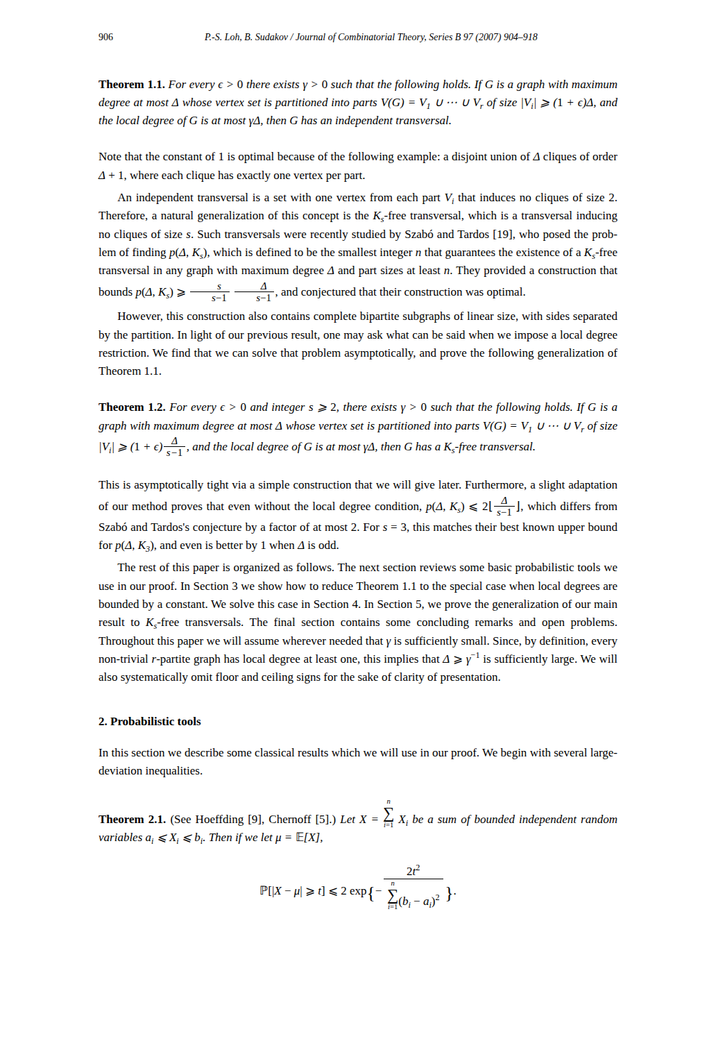906 P.-S. Loh, B. Sudakov / Journal of Combinatorial Theory, Series B 97 (2007) 904–918
Theorem 1.1. For every ϵ > 0 there exists γ > 0 such that the following holds. If G is a graph with maximum degree at most Δ whose vertex set is partitioned into parts V(G) = V1 ∪ ⋯ ∪ Vr of size |Vi| ⩾ (1 + ϵ)Δ, and the local degree of G is at most γΔ, then G has an independent transversal.
Note that the constant of 1 is optimal because of the following example: a disjoint union of Δ cliques of order Δ + 1, where each clique has exactly one vertex per part.
An independent transversal is a set with one vertex from each part Vi that induces no cliques of size 2. Therefore, a natural generalization of this concept is the Ks-free transversal, which is a transversal inducing no cliques of size s. Such transversals were recently studied by Szabó and Tardos [19], who posed the problem of finding p(Δ, Ks), which is defined to be the smallest integer n that guarantees the existence of a Ks-free transversal in any graph with maximum degree Δ and part sizes at least n. They provided a construction that bounds p(Δ, Ks) ⩾ ss−1 Δs−1, and conjectured that their construction was optimal.
However, this construction also contains complete bipartite subgraphs of linear size, with sides separated by the partition. In light of our previous result, one may ask what can be said when we impose a local degree restriction. We find that we can solve that problem asymptotically, and prove the following generalization of Theorem 1.1.
Theorem 1.2. For every ϵ > 0 and integer s ⩾ 2, there exists γ > 0 such that the following holds. If G is a graph with maximum degree at most Δ whose vertex set is partitioned into parts V(G) = V1 ∪ ⋯ ∪ Vr of size |Vi| ⩾ (1 + ϵ)Δs−1, and the local degree of G is at most γΔ, then G has a Ks-free transversal.
This is asymptotically tight via a simple construction that we will give later. Furthermore, a slight adaptation of our method proves that even without the local degree condition, p(Δ, Ks) ⩽ 2⌊Δs−1⌋, which differs from Szabó and Tardos's conjecture by a factor of at most 2. For s = 3, this matches their best known upper bound for p(Δ, K3), and even is better by 1 when Δ is odd.
The rest of this paper is organized as follows. The next section reviews some basic probabilistic tools we use in our proof. In Section 3 we show how to reduce Theorem 1.1 to the special case when local degrees are bounded by a constant. We solve this case in Section 4. In Section 5, we prove the generalization of our main result to Ks-free transversals. The final section contains some concluding remarks and open problems. Throughout this paper we will assume wherever needed that γ is sufficiently small. Since, by definition, every non-trivial r-partite graph has local degree at least one, this implies that Δ ⩾ γ−1 is sufficiently large. We will also systematically omit floor and ceiling signs for the sake of clarity of presentation.
2. Probabilistic tools
In this section we describe some classical results which we will use in our proof. We begin with several large-deviation inequalities.
Theorem 2.1. (See Hoeffding [9], Chernoff [5].) Let X = n∑i=1 Xi be a sum of bounded independent random variables ai ⩽ Xi ⩽ bi. Then if we let μ = 𝔼[X],
ℙ[|X − μ| ⩾ t] ⩽ 2 exp{−2 t2 n∑i=1(bi − ai)2}.